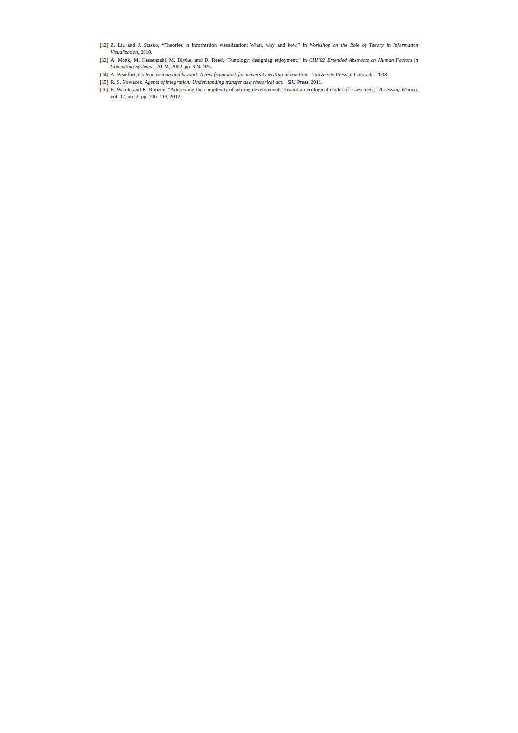[12] Z. Liu and J. Stasko, “Theories in information visualization: What, why and how,” in Workshop on the Role of Theory in Information Visualization, 2010.
[13] A. Monk, M. Hassenzahl, M. Blythe, and D. Reed, “Funology: designing enjoyment,” in CHI’02 Extended Abstracts on Human Factors in Computing Systems. ACM, 2002, pp. 924–925.
[14] A. Beaufort, College writing and beyond: A new framework for university writing instruction. University Press of Colorado, 2008.
[15] R. S. Nowacek, Agents of integration: Understanding transfer as a rhetorical act. SIU Press, 2011.
[16] E. Wardle and K. Roozen, “Addressing the complexity of writing development: Toward an ecological model of assessment,” Assessing Writing, vol. 17, no. 2, pp. 106–119, 2012.